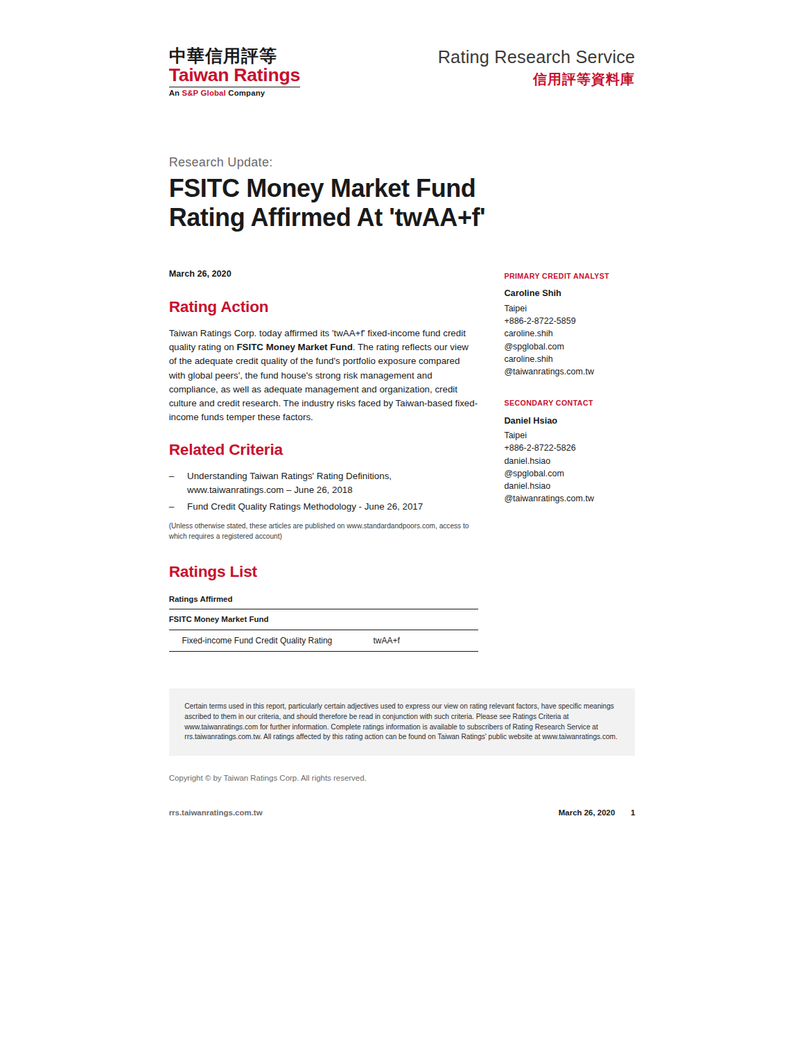中華信用評等
Taiwan Ratings
An S&P Global Company
Rating Research Service
信用評等資料庫
Research Update:
FSITC Money Market Fund Rating Affirmed At 'twAA+f'
March 26, 2020
Rating Action
Taiwan Ratings Corp. today affirmed its 'twAA+f' fixed-income fund credit quality rating on FSITC Money Market Fund. The rating reflects our view of the adequate credit quality of the fund's portfolio exposure compared with global peers', the fund house's strong risk management and compliance, as well as adequate management and organization, credit culture and credit research. The industry risks faced by Taiwan-based fixed-income funds temper these factors.
Related Criteria
Understanding Taiwan Ratings' Rating Definitions, www.taiwanratings.com – June 26, 2018
Fund Credit Quality Ratings Methodology - June 26, 2017
(Unless otherwise stated, these articles are published on www.standardandpoors.com, access to which requires a registered account)
Ratings List
| Ratings Affirmed |
| --- |
| FSITC Money Market Fund |
| Fixed-income Fund Credit Quality Rating | twAA+f |
PRIMARY CREDIT ANALYST
Caroline Shih
Taipei
+886-2-8722-5859
caroline.shih
@spglobal.com
caroline.shih
@taiwanratings.com.tw
SECONDARY CONTACT
Daniel Hsiao
Taipei
+886-2-8722-5826
daniel.hsiao
@spglobal.com
daniel.hsiao
@taiwanratings.com.tw
Certain terms used in this report, particularly certain adjectives used to express our view on rating relevant factors, have specific meanings ascribed to them in our criteria, and should therefore be read in conjunction with such criteria. Please see Ratings Criteria at www.taiwanratings.com for further information. Complete ratings information is available to subscribers of Rating Research Service at rrs.taiwanratings.com.tw. All ratings affected by this rating action can be found on Taiwan Ratings' public website at www.taiwanratings.com.
Copyright © by Taiwan Ratings Corp. All rights reserved.
rrs.taiwanratings.com.tw
March 26, 20201